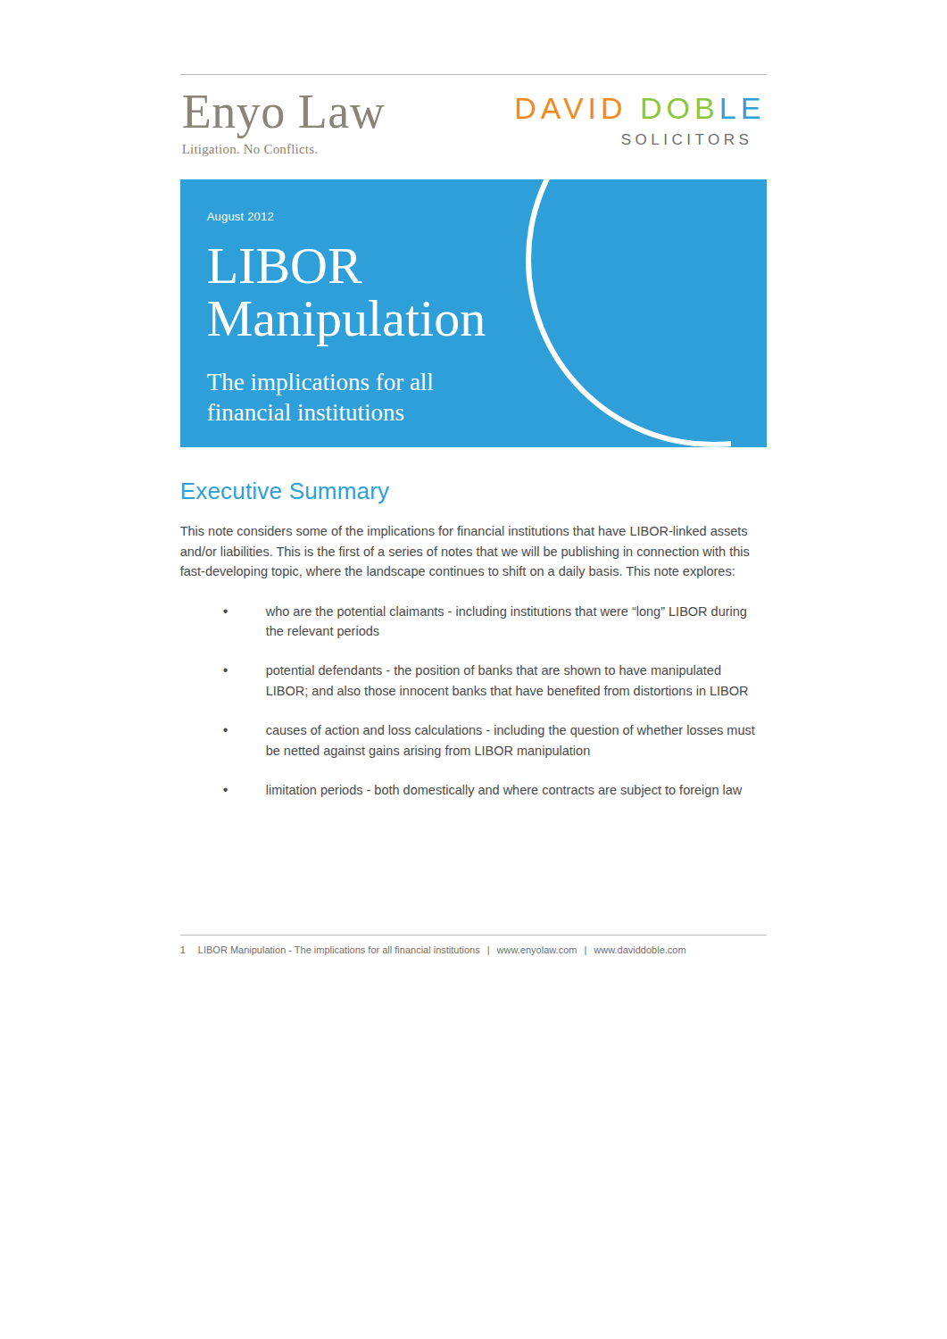Enyo Law
Litigation. No Conflicts.
DAVID DOB LE
SOLICITORS
August 2012
LIBOR
Manipulation
The implications for all
financial institutions
Executive Summary
This note considers some of the implications for financial institutions that have LIBOR-linked assets and/or liabilities. This is the first of a series of notes that we will be publishing in connection with this fast-developing topic, where the landscape continues to shift on a daily basis. This note explores:
who are the potential claimants - including institutions that were “long” LIBOR during the relevant periods
potential defendants - the position of banks that are shown to have manipulated LIBOR; and also those innocent banks that have benefited from distortions in LIBOR
causes of action and loss calculations - including the question of whether losses must be netted against gains arising from LIBOR manipulation
limitation periods - both domestically and where contracts are subject to foreign law
1 LIBOR Manipulation - The implications for all financial institutions|www.enyolaw.com|www.daviddoble.com